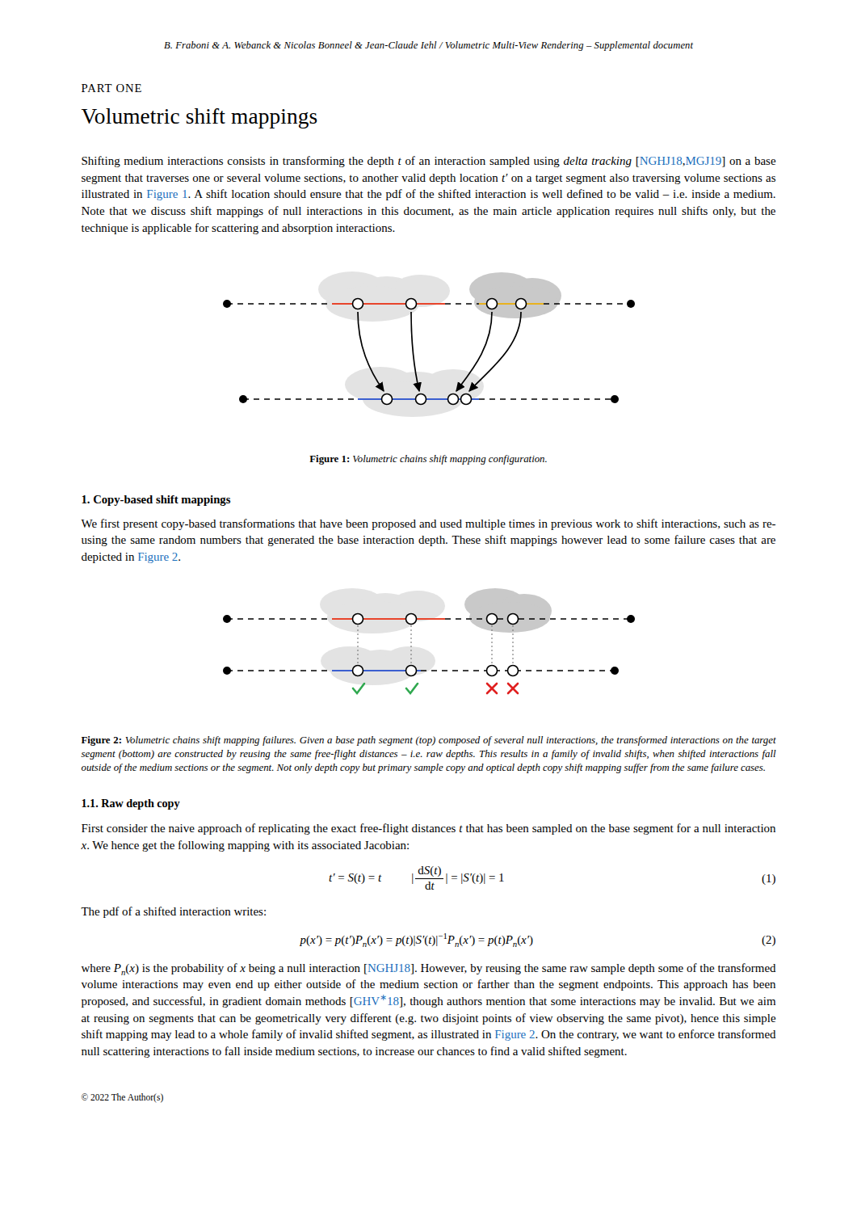B. Fraboni & A. Webanck & Nicolas Bonneel & Jean-Claude Iehl / Volumetric Multi-View Rendering – Supplemental document
PART ONE
Volumetric shift mappings
Shifting medium interactions consists in transforming the depth t of an interaction sampled using delta tracking [NGHJ18,MGJ19] on a base segment that traverses one or several volume sections, to another valid depth location t′ on a target segment also traversing volume sections as illustrated in Figure 1. A shift location should ensure that the pdf of the shifted interaction is well defined to be valid – i.e. inside a medium. Note that we discuss shift mappings of null interactions in this document, as the main article application requires null shifts only, but the technique is applicable for scattering and absorption interactions.
Figure 1: Volumetric chains shift mapping configuration.
1. Copy-based shift mappings
We first present copy-based transformations that have been proposed and used multiple times in previous work to shift interactions, such as re-using the same random numbers that generated the base interaction depth. These shift mappings however lead to some failure cases that are depicted in Figure 2.
Figure 2: Volumetric chains shift mapping failures. Given a base path segment (top) composed of several null interactions, the transformed interactions on the target segment (bottom) are constructed by reusing the same free-flight distances – i.e. raw depths. This results in a family of invalid shifts, when shifted interactions fall outside of the medium sections or the segment. Not only depth copy but primary sample copy and optical depth copy shift mapping suffer from the same failure cases.
1.1. Raw depth copy
First consider the naive approach of replicating the exact free-flight distances t that has been sampled on the base segment for a null interaction x. We hence get the following mapping with its associated Jacobian:
t′ = S(t) = t |dS(t) dt| = |S′(t)| = 1
(1)
The pdf of a shifted interaction writes:
p(x′) = p(t′)Pn(x′) = p(t)|S′(t)|−1Pn(x′) = p(t)Pn(x′)
(2)
where Pn(x) is the probability of x being a null interaction [NGHJ18]. However, by reusing the same raw sample depth some of the transformed volume interactions may even end up either outside of the medium section or farther than the segment endpoints. This approach has been proposed, and successful, in gradient domain methods [GHV∗18], though authors mention that some interactions may be invalid. But we aim at reusing on segments that can be geometrically very different (e.g. two disjoint points of view observing the same pivot), hence this simple shift mapping may lead to a whole family of invalid shifted segment, as illustrated in Figure 2. On the contrary, we want to enforce transformed null scattering interactions to fall inside medium sections, to increase our chances to find a valid shifted segment.
© 2022 The Author(s)